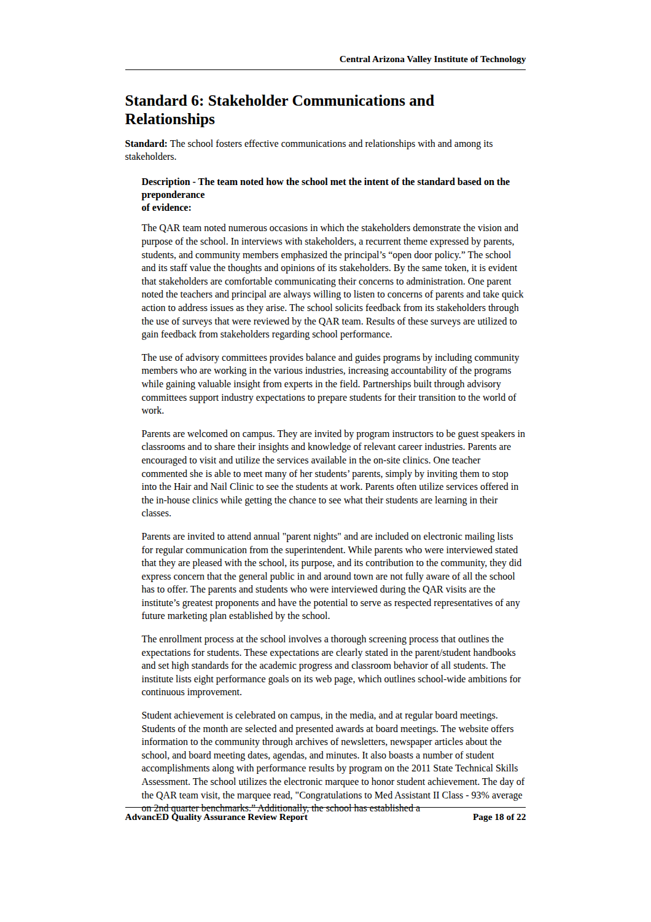Central Arizona Valley Institute of Technology
Standard 6: Stakeholder Communications and Relationships
Standard: The school fosters effective communications and relationships with and among its stakeholders.
Description - The team noted how the school met the intent of the standard based on the preponderance
of evidence:
The QAR team noted numerous occasions in which the stakeholders demonstrate the vision and purpose of the school. In interviews with stakeholders, a recurrent theme expressed by parents, students, and community members emphasized the principal’s “open door policy.” The school and its staff value the thoughts and opinions of its stakeholders. By the same token, it is evident that stakeholders are comfortable communicating their concerns to administration. One parent noted the teachers and principal are always willing to listen to concerns of parents and take quick action to address issues as they arise. The school solicits feedback from its stakeholders through the use of surveys that were reviewed by the QAR team. Results of these surveys are utilized to gain feedback from stakeholders regarding school performance.
The use of advisory committees provides balance and guides programs by including community members who are working in the various industries, increasing accountability of the programs while gaining valuable insight from experts in the field. Partnerships built through advisory committees support industry expectations to prepare students for their transition to the world of work.
Parents are welcomed on campus. They are invited by program instructors to be guest speakers in classrooms and to share their insights and knowledge of relevant career industries. Parents are encouraged to visit and utilize the services available in the on-site clinics. One teacher commented she is able to meet many of her students’ parents, simply by inviting them to stop into the Hair and Nail Clinic to see the students at work. Parents often utilize services offered in the in-house clinics while getting the chance to see what their students are learning in their classes.
Parents are invited to attend annual "parent nights" and are included on electronic mailing lists for regular communication from the superintendent. While parents who were interviewed stated that they are pleased with the school, its purpose, and its contribution to the community, they did express concern that the general public in and around town are not fully aware of all the school has to offer. The parents and students who were interviewed during the QAR visits are the institute’s greatest proponents and have the potential to serve as respected representatives of any future marketing plan established by the school.
The enrollment process at the school involves a thorough screening process that outlines the expectations for students. These expectations are clearly stated in the parent/student handbooks and set high standards for the academic progress and classroom behavior of all students. The institute lists eight performance goals on its web page, which outlines school-wide ambitions for continuous improvement.
Student achievement is celebrated on campus, in the media, and at regular board meetings. Students of the month are selected and presented awards at board meetings. The website offers information to the community through archives of newsletters, newspaper articles about the school, and board meeting dates, agendas, and minutes. It also boasts a number of student accomplishments along with performance results by program on the 2011 State Technical Skills Assessment. The school utilizes the electronic marquee to honor student achievement. The day of the QAR team visit, the marquee read, "Congratulations to Med Assistant II Class - 93% average on 2nd quarter benchmarks.” Additionally, the school has established a
AdvancED Quality Assurance Review Report Page 18 of 22